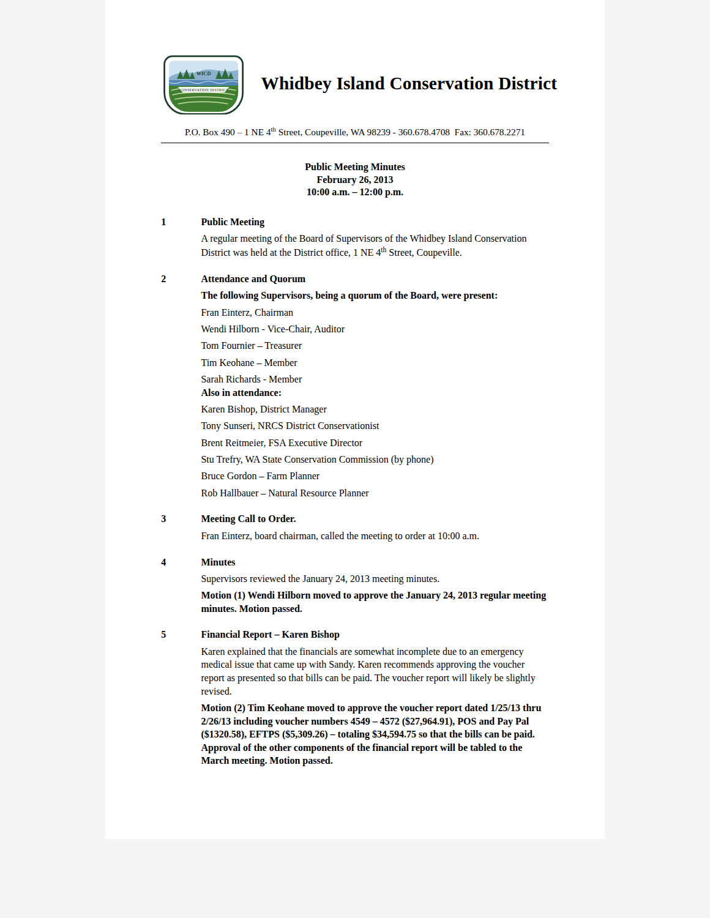CONSERVATION DISTRICT WICD
Whidbey Island Conservation District
P.O. Box 490 – 1 NE 4th Street, Coupeville, WA 98239 - 360.678.4708 Fax: 360.678.2271
Public Meeting Minutes
February 26, 2013
10:00 a.m. – 12:00 p.m.
1
Public Meeting
A regular meeting of the Board of Supervisors of the Whidbey Island Conservation District was held at the District office, 1 NE 4th Street, Coupeville.
2
Attendance and Quorum
The following Supervisors, being a quorum of the Board, were present:
Fran Einterz, Chairman
Wendi Hilborn - Vice-Chair, Auditor
Tom Fournier – Treasurer
Tim Keohane – Member
Sarah Richards - Member
Also in attendance:
Karen Bishop, District Manager
Tony Sunseri, NRCS District Conservationist
Brent Reitmeier, FSA Executive Director
Stu Trefry, WA State Conservation Commission (by phone)
Bruce Gordon – Farm Planner
Rob Hallbauer – Natural Resource Planner
3
Meeting Call to Order.
Fran Einterz, board chairman, called the meeting to order at 10:00 a.m.
4
Minutes
Supervisors reviewed the January 24, 2013 meeting minutes.
Motion (1) Wendi Hilborn moved to approve the January 24, 2013 regular meeting minutes. Motion passed.
5
Financial Report – Karen Bishop
Karen explained that the financials are somewhat incomplete due to an emergency medical issue that came up with Sandy. Karen recommends approving the voucher report as presented so that bills can be paid. The voucher report will likely be slightly revised.
Motion (2) Tim Keohane moved to approve the voucher report dated 1/25/13 thru 2/26/13 including voucher numbers 4549 – 4572 ($27,964.91), POS and Pay Pal ($1320.58), EFTPS ($5,309.26) – totaling $34,594.75 so that the bills can be paid. Approval of the other components of the financial report will be tabled to the March meeting. Motion passed.